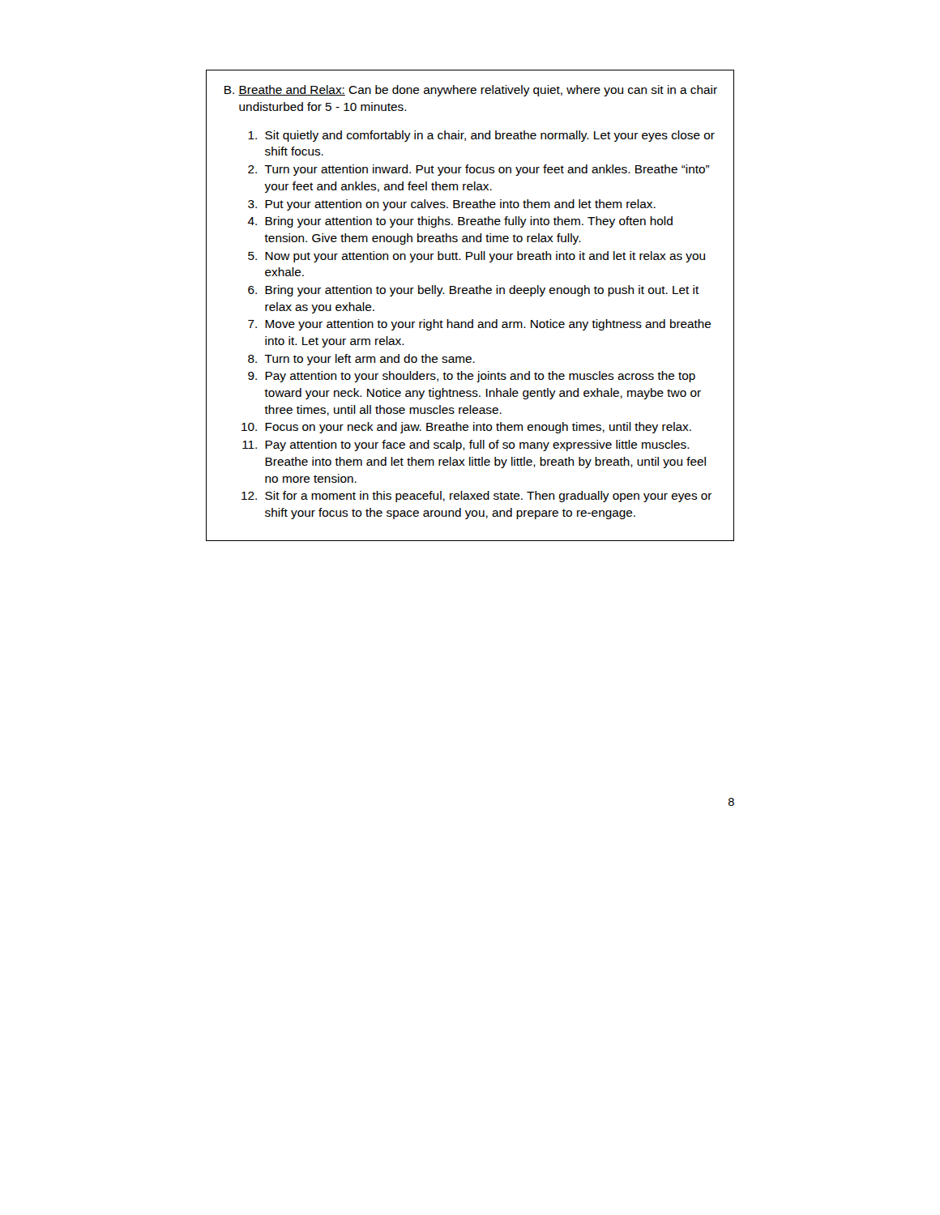Breathe and Relax: Can be done anywhere relatively quiet, where you can sit in a chair undisturbed for 5 - 10 minutes.
Sit quietly and comfortably in a chair, and breathe normally. Let your eyes close or shift focus.
Turn your attention inward. Put your focus on your feet and ankles. Breathe “into” your feet and ankles, and feel them relax.
Put your attention on your calves. Breathe into them and let them relax.
Bring your attention to your thighs. Breathe fully into them. They often hold tension. Give them enough breaths and time to relax fully.
Now put your attention on your butt. Pull your breath into it and let it relax as you exhale.
Bring your attention to your belly. Breathe in deeply enough to push it out. Let it relax as you exhale.
Move your attention to your right hand and arm. Notice any tightness and breathe into it. Let your arm relax.
Turn to your left arm and do the same.
Pay attention to your shoulders, to the joints and to the muscles across the top toward your neck. Notice any tightness. Inhale gently and exhale, maybe two or three times, until all those muscles release.
Focus on your neck and jaw. Breathe into them enough times, until they relax.
Pay attention to your face and scalp, full of so many expressive little muscles. Breathe into them and let them relax little by little, breath by breath, until you feel no more tension.
Sit for a moment in this peaceful, relaxed state. Then gradually open your eyes or shift your focus to the space around you, and prepare to re-engage.
8